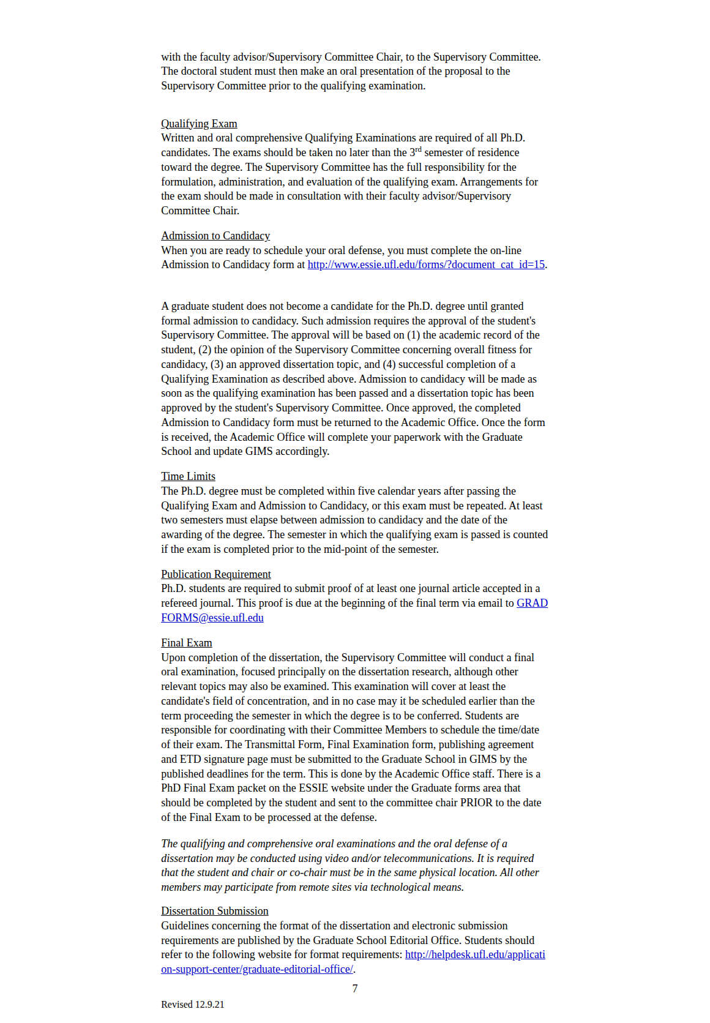with the faculty advisor/Supervisory Committee Chair, to the Supervisory Committee. The doctoral student must then make an oral presentation of the proposal to the Supervisory Committee prior to the qualifying examination.
Qualifying Exam
Written and oral comprehensive Qualifying Examinations are required of all Ph.D. candidates. The exams should be taken no later than the 3rd semester of residence toward the degree. The Supervisory Committee has the full responsibility for the formulation, administration, and evaluation of the qualifying exam. Arrangements for the exam should be made in consultation with their faculty advisor/Supervisory Committee Chair.
Admission to Candidacy
When you are ready to schedule your oral defense, you must complete the on-line Admission to Candidacy form at http://www.essie.ufl.edu/forms/?document_cat_id=15.
A graduate student does not become a candidate for the Ph.D. degree until granted formal admission to candidacy. Such admission requires the approval of the student's Supervisory Committee. The approval will be based on (1) the academic record of the student, (2) the opinion of the Supervisory Committee concerning overall fitness for candidacy, (3) an approved dissertation topic, and (4) successful completion of a Qualifying Examination as described above. Admission to candidacy will be made as soon as the qualifying examination has been passed and a dissertation topic has been approved by the student's Supervisory Committee. Once approved, the completed Admission to Candidacy form must be returned to the Academic Office. Once the form is received, the Academic Office will complete your paperwork with the Graduate School and update GIMS accordingly.
Time Limits
The Ph.D. degree must be completed within five calendar years after passing the Qualifying Exam and Admission to Candidacy, or this exam must be repeated. At least two semesters must elapse between admission to candidacy and the date of the awarding of the degree. The semester in which the qualifying exam is passed is counted if the exam is completed prior to the mid-point of the semester.
Publication Requirement
Ph.D. students are required to submit proof of at least one journal article accepted in a refereed journal. This proof is due at the beginning of the final term via email to GRADFORMS@essie.ufl.edu
Final Exam
Upon completion of the dissertation, the Supervisory Committee will conduct a final oral examination, focused principally on the dissertation research, although other relevant topics may also be examined. This examination will cover at least the candidate's field of concentration, and in no case may it be scheduled earlier than the term proceeding the semester in which the degree is to be conferred. Students are responsible for coordinating with their Committee Members to schedule the time/date of their exam. The Transmittal Form, Final Examination form, publishing agreement and ETD signature page must be submitted to the Graduate School in GIMS by the published deadlines for the term. This is done by the Academic Office staff. There is a PhD Final Exam packet on the ESSIE website under the Graduate forms area that should be completed by the student and sent to the committee chair PRIOR to the date of the Final Exam to be processed at the defense.
The qualifying and comprehensive oral examinations and the oral defense of a dissertation may be conducted using video and/or telecommunications. It is required that the student and chair or co-chair must be in the same physical location. All other members may participate from remote sites via technological means.
Dissertation Submission
Guidelines concerning the format of the dissertation and electronic submission requirements are published by the Graduate School Editorial Office. Students should refer to the following website for format requirements: http://helpdesk.ufl.edu/application-support-center/graduate-editorial-office/.
7
Revised 12.9.21